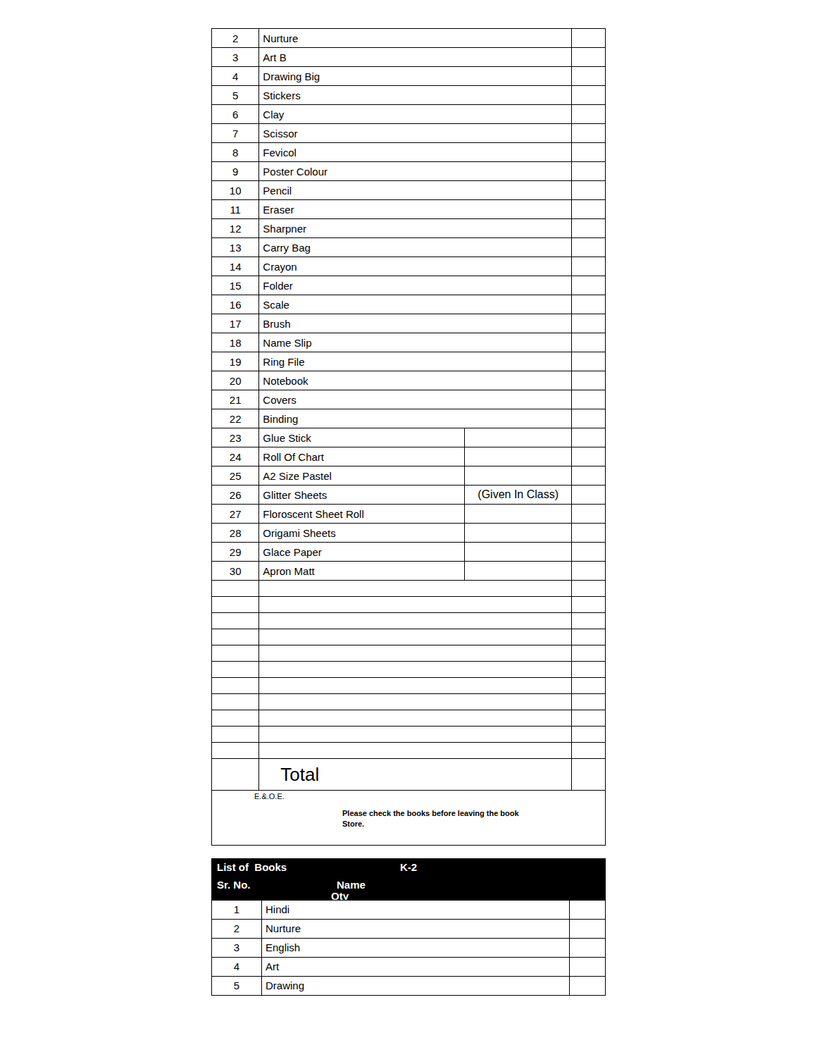| 2 | Nurture | |
| 3 | Art B | |
| 4 | Drawing Big | |
| 5 | Stickers | |
| 6 | Clay | |
| 7 | Scissor | |
| 8 | Fevicol | |
| 9 | Poster Colour | |
| 10 | Pencil | |
| 11 | Eraser | |
| 12 | Sharpner | |
| 13 | Carry Bag | |
| 14 | Crayon | |
| 15 | Folder | |
| 16 | Scale | |
| 17 | Brush | |
| 18 | Name Slip | |
| 19 | Ring File | |
| 20 | Notebook | |
| 21 | Covers | |
| 22 | Binding | |
| 23 | Glue Stick | | |
| 24 | Roll Of Chart | | |
| 25 | A2 Size Pastel | | |
| 26 | Glitter Sheets | (Given In Class) | |
| 27 | Floroscent Sheet Roll | | |
| 28 | Origami Sheets | | |
| 29 | Glace Paper | | |
| 30 | Apron Matt | | |
| | Total | |
E.&.O.E.
Please check the books before leaving the book
Store.
List of Books K-2
Sr. No. Name Qty
| 1 | Hindi | |
| 2 | Nurture | |
| 3 | English | |
| 4 | Art | |
| 5 | Drawing | |